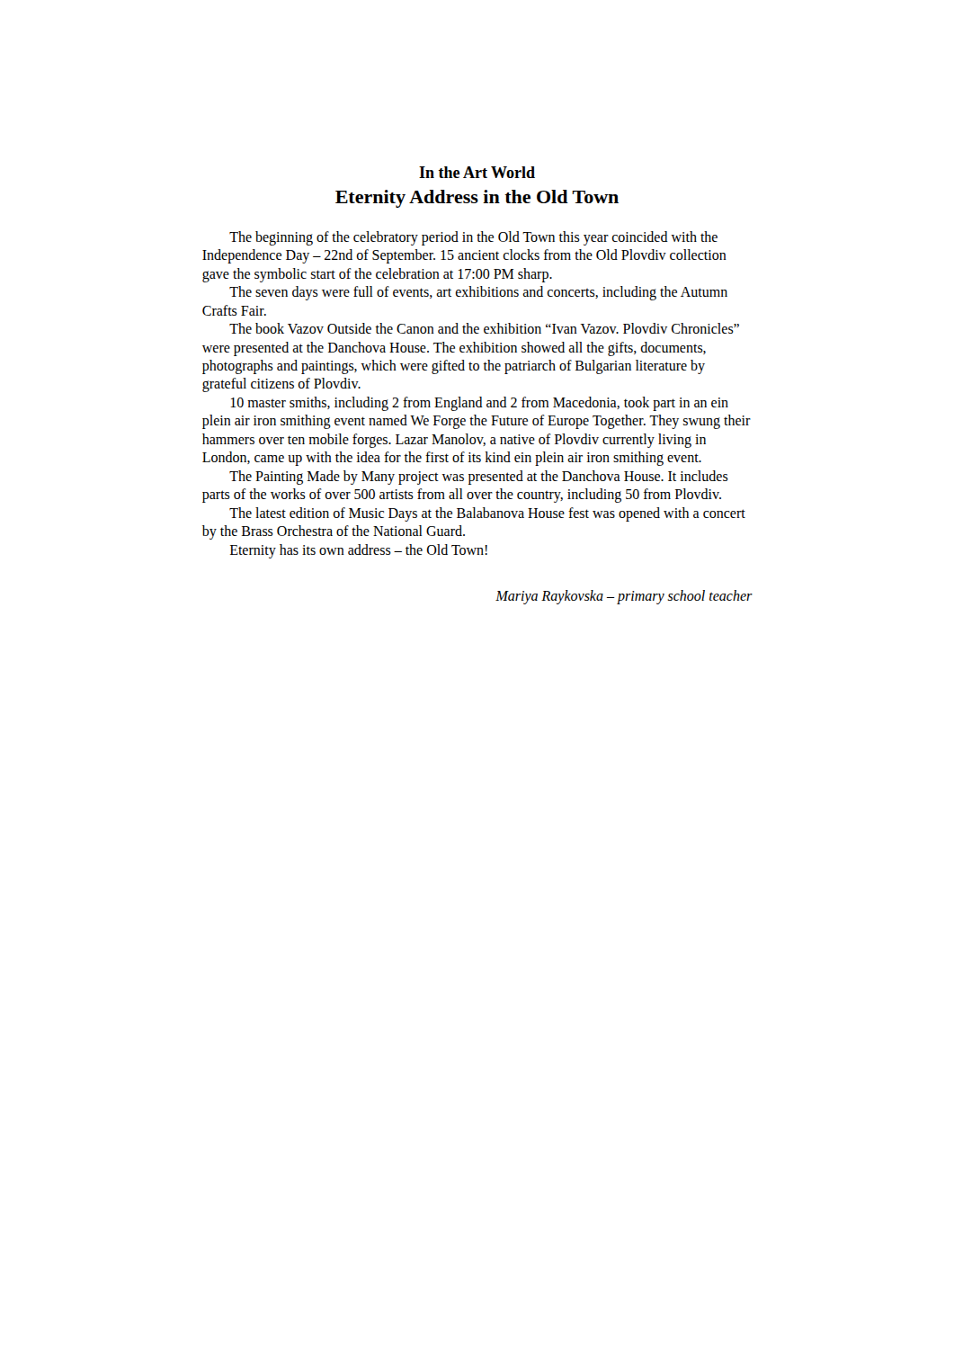In the Art World
Eternity Address in the Old Town
The beginning of the celebratory period in the Old Town this year coincided with the Independence Day – 22nd of September. 15 ancient clocks from the Old Plovdiv collection gave the symbolic start of the celebration at 17:00 PM sharp.
The seven days were full of events, art exhibitions and concerts, including the Autumn Crafts Fair.
The book Vazov Outside the Canon and the exhibition “Ivan Vazov. Plovdiv Chronicles” were presented at the Danchova House. The exhibition showed all the gifts, documents, photographs and paintings, which were gifted to the patriarch of Bulgarian literature by grateful citizens of Plovdiv.
10 master smiths, including 2 from England and 2 from Macedonia, took part in an ein plein air iron smithing event named We Forge the Future of Europe Together. They swung their hammers over ten mobile forges. Lazar Manolov, a native of Plovdiv currently living in London, came up with the idea for the first of its kind ein plein air iron smithing event.
The Painting Made by Many project was presented at the Danchova House. It includes parts of the works of over 500 artists from all over the country, including 50 from Plovdiv.
The latest edition of Music Days at the Balabanova House fest was opened with a concert by the Brass Orchestra of the National Guard.
Eternity has its own address – the Old Town!
Mariya Raykovska – primary school teacher